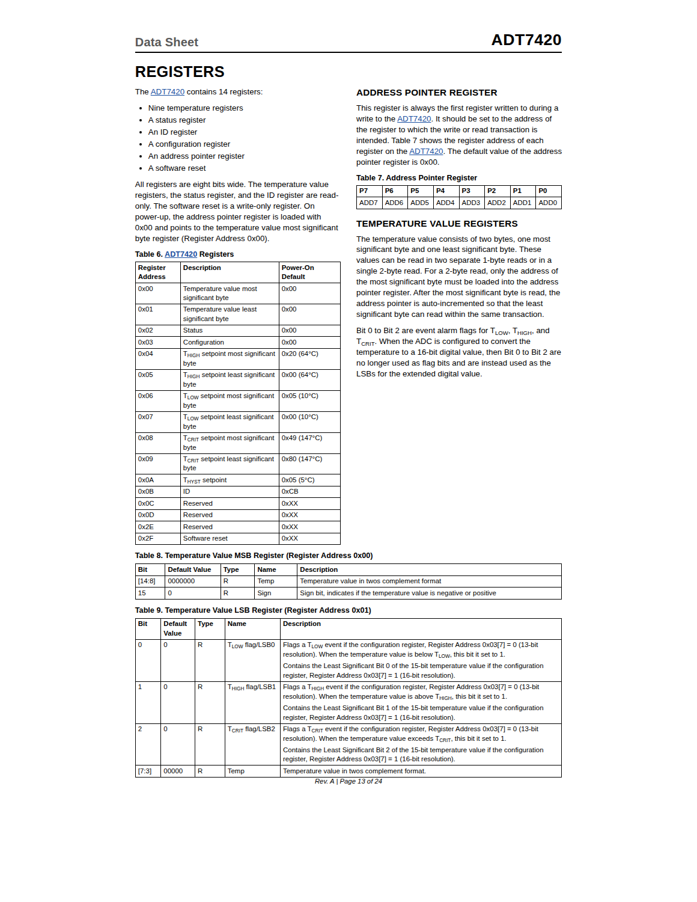Data Sheet
ADT7420
REGISTERS
The ADT7420 contains 14 registers:
Nine temperature registers
A status register
An ID register
A configuration register
An address pointer register
A software reset
All registers are eight bits wide. The temperature value registers, the status register, and the ID register are read-only. The software reset is a write-only register. On power-up, the address pointer register is loaded with 0x00 and points to the temperature value most significant byte register (Register Address 0x00).
Table 6. ADT7420 Registers
| Register Address | Description | Power-On Default |
| --- | --- | --- |
| 0x00 | Temperature value most significant byte | 0x00 |
| 0x01 | Temperature value least significant byte | 0x00 |
| 0x02 | Status | 0x00 |
| 0x03 | Configuration | 0x00 |
| 0x04 | T HIGH setpoint most significant byte | 0x20 (64°C) |
| 0x05 | T HIGH setpoint least significant byte | 0x00 (64°C) |
| 0x06 | T LOW setpoint most significant byte | 0x05 (10°C) |
| 0x07 | T LOW setpoint least significant byte | 0x00 (10°C) |
| 0x08 | T CRIT setpoint most significant byte | 0x49 (147°C) |
| 0x09 | T CRIT setpoint least significant byte | 0x80 (147°C) |
| 0x0A | T HYST setpoint | 0x05 (5°C) |
| 0x0B | ID | 0xCB |
| 0x0C | Reserved | 0xXX |
| 0x0D | Reserved | 0xXX |
| 0x2E | Reserved | 0xXX |
| 0x2F | Software reset | 0xXX |
Address Pointer Register
This register is always the first register written to during a write to the ADT7420. It should be set to the address of the register to which the write or read transaction is intended. Table 7 shows the register address of each register on the ADT7420. The default value of the address pointer register is 0x00.
Table 7. Address Pointer Register
| P7 | P6 | P5 | P4 | P3 | P2 | P1 | P0 |
| --- | --- | --- | --- | --- | --- | --- | --- |
| ADD7 | ADD6 | ADD5 | ADD4 | ADD3 | ADD2 | ADD1 | ADD0 |
Temperature Value Registers
The temperature value consists of two bytes, one most significant byte and one least significant byte. These values can be read in two separate 1-byte reads or in a single 2-byte read. For a 2-byte read, only the address of the most significant byte must be loaded into the address pointer register. After the most significant byte is read, the address pointer is auto-incremented so that the least significant byte can read within the same transaction.
Bit 0 to Bit 2 are event alarm flags for TLOW, THIGH, and TCRIT. When the ADC is configured to convert the temperature to a 16-bit digital value, then Bit 0 to Bit 2 are no longer used as flag bits and are instead used as the LSBs for the extended digital value.
Table 8. Temperature Value MSB Register (Register Address 0x00)
| Bit | Default Value | Type | Name | Description |
| --- | --- | --- | --- | --- |
| [14:8] | 0000000 | R | Temp | Temperature value in twos complement format |
| 15 | 0 | R | Sign | Sign bit, indicates if the temperature value is negative or positive |
Table 9. Temperature Value LSB Register (Register Address 0x01)
| Bit | Default Value | Type | Name | Description |
| --- | --- | --- | --- | --- |
| 0 | 0 | R | T LOW flag/LSB0 | Flags a T LOW event if the configuration register, Register Address 0x03[7] = 0 (13-bit resolution). When the temperature value is below T LOW , this bit it set to 1. Contains the Least Significant Bit 0 of the 15-bit temperature value if the configuration register, Register Address 0x03[7] = 1 (16-bit resolution). |
| 1 | 0 | R | T HIGH flag/LSB1 | Flags a T HIGH event if the configuration register, Register Address 0x03[7] = 0 (13-bit resolution). When the temperature value is above T HIGH , this bit it set to 1. Contains the Least Significant Bit 1 of the 15-bit temperature value if the configuration register, Register Address 0x03[7] = 1 (16-bit resolution). |
| 2 | 0 | R | T CRIT flag/LSB2 | Flags a T CRIT event if the configuration register, Register Address 0x03[7] = 0 (13-bit resolution). When the temperature value exceeds T CRIT , this bit it set to 1. Contains the Least Significant Bit 2 of the 15-bit temperature value if the configuration register, Register Address 0x03[7] = 1 (16-bit resolution). |
| [7:3] | 00000 | R | Temp | Temperature value in twos complement format. |
Rev. A | Page 13 of 24